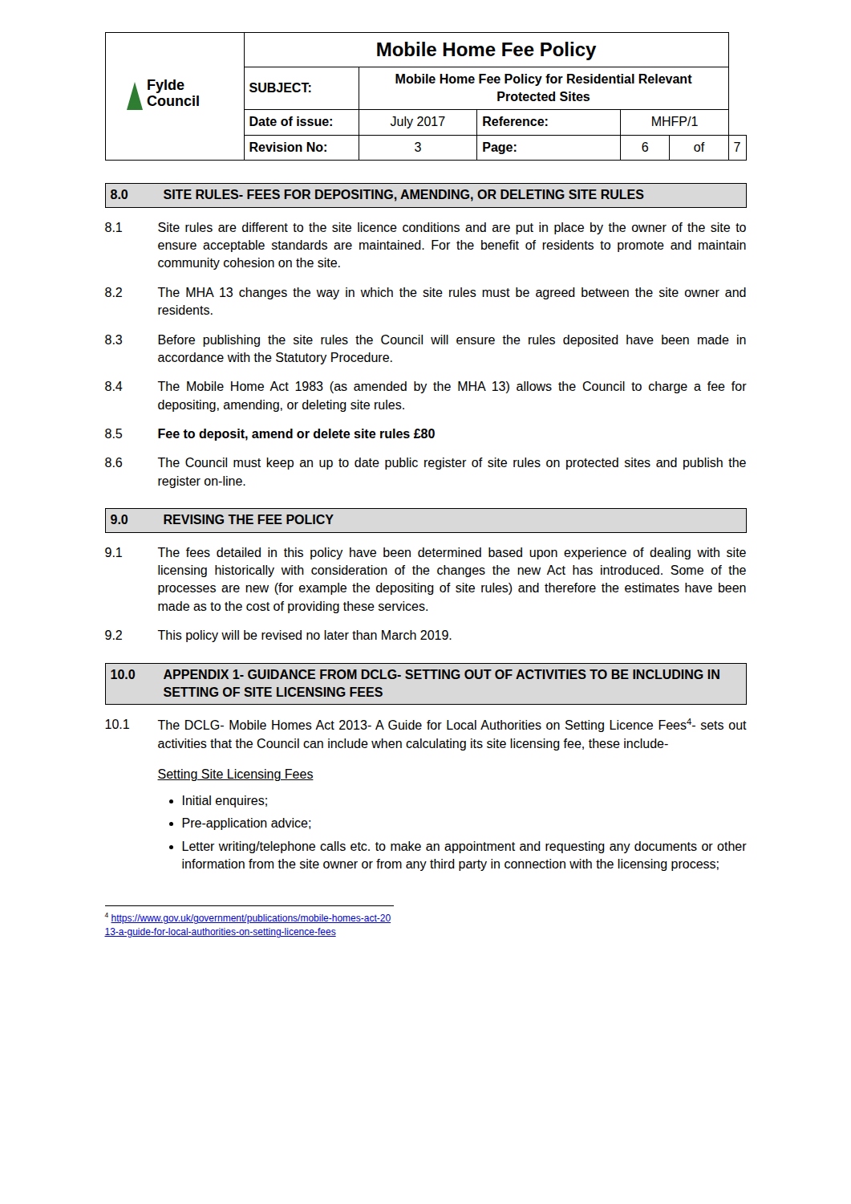| | Mobile Home Fee Policy |
| SUBJECT: | Mobile Home Fee Policy for Residential Relevant Protected Sites |
| Date of issue: | July 2017 | Reference: | MHFP/1 |
| Revision No: | 3 | Page: | 6 | of | 7 |
8.0 SITE RULES- FEES FOR DEPOSITING, AMENDING, OR DELETING SITE RULES
8.1 Site rules are different to the site licence conditions and are put in place by the owner of the site to ensure acceptable standards are maintained. For the benefit of residents to promote and maintain community cohesion on the site.
8.2 The MHA 13 changes the way in which the site rules must be agreed between the site owner and residents.
8.3 Before publishing the site rules the Council will ensure the rules deposited have been made in accordance with the Statutory Procedure.
8.4 The Mobile Home Act 1983 (as amended by the MHA 13) allows the Council to charge a fee for depositing, amending, or deleting site rules.
8.5 Fee to deposit, amend or delete site rules £80
8.6 The Council must keep an up to date public register of site rules on protected sites and publish the register on-line.
9.0 REVISING THE FEE POLICY
9.1 The fees detailed in this policy have been determined based upon experience of dealing with site licensing historically with consideration of the changes the new Act has introduced. Some of the processes are new (for example the depositing of site rules) and therefore the estimates have been made as to the cost of providing these services.
9.2 This policy will be revised no later than March 2019.
10.0 APPENDIX 1- GUIDANCE FROM DCLG- SETTING OUT OF ACTIVITIES TO BE INCLUDING IN SETTING OF SITE LICENSING FEES
10.1 The DCLG- Mobile Homes Act 2013- A Guide for Local Authorities on Setting Licence Fees4- sets out activities that the Council can include when calculating its site licensing fee, these include-
Setting Site Licensing Fees
Initial enquires;
Pre-application advice;
Letter writing/telephone calls etc. to make an appointment and requesting any documents or other information from the site owner or from any third party in connection with the licensing process;
4 https://www.gov.uk/government/publications/mobile-homes-act-2013-a-guide-for-local-authorities-on-setting-licence-fees